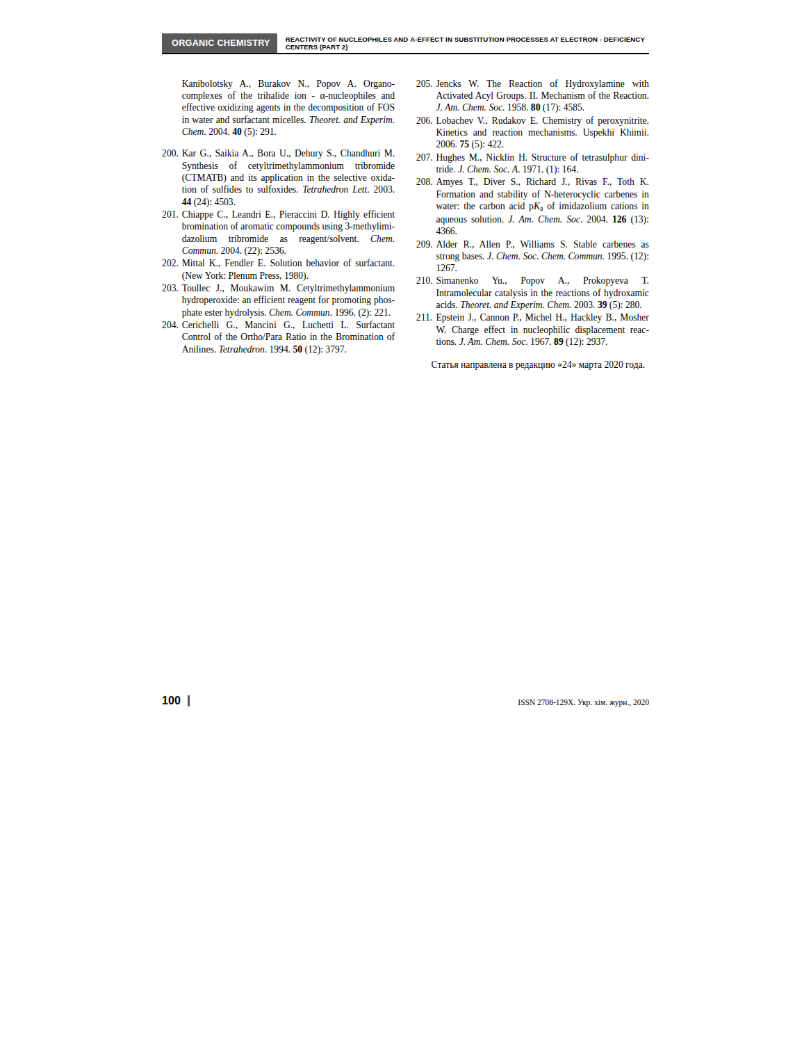ORGANIC CHEMISTRY
Reactivity of nucleophiles and α-effect in substitution processes at electron - deficiency centers (Part 2)
Kanibolotsky A., Burakov N., Popov A. Organo-complexes of the trihalide ion - α-nucleophiles and effective oxidizing agents in the decomposition of FOS in water and surfactant micelles. Theoret. and Experim. Chem. 2004. 40 (5): 291.
200. Kar G., Saikia A., Bora U., Dehury S., Chandhuri M. Synthesis of cetyltrimethylammonium tribromide (CTMATB) and its application in the selective oxidation of sulfides to sulfoxides. Tetrahedron Lett. 2003. 44 (24): 4503.
201. Chiappe C., Leandri E., Pieraccini D. Highly efficient bromination of aromatic compounds using 3-methylimidazolium tribromide as reagent/solvent. Chem. Commun. 2004. (22): 2536.
202. Mittal K., Fendler E. Solution behavior of surfactant. (New York: Plenum Press, 1980).
203. Toullec J., Moukawim M. Cetyltrimethylammonium hydroperoxide: an efficient reagent for promoting phosphate ester hydrolysis. Chem. Commun. 1996. (2): 221.
204. Cerichelli G., Mancini G., Luchetti L. Surfactant Control of the Ortho/Para Ratio in the Bromination of Anilines. Tetrahedron. 1994. 50 (12): 3797.
205. Jencks W. The Reaction of Hydroxylamine with Activated Acyl Groups. II. Mechanism of the Reaction. J. Am. Chem. Soc. 1958. 80 (17): 4585.
206. Lobachev V., Rudakov E. Chemistry of peroxynitrite. Kinetics and reaction mechanisms. Uspekhi Khimii. 2006. 75 (5): 422.
207. Hughes M., Nicklin H. Structure of tetrasulphur dinitride. J. Chem. Soc. A. 1971. (1): 164.
208. Amyes T., Diver S., Richard J., Rivas F., Toth K. Formation and stability of N-heterocyclic carbenes in water: the carbon acid pKa of imidazolium cations in aqueous solution. J. Am. Chem. Soc. 2004. 126 (13): 4366.
209. Alder R., Allen P., Williams S. Stable carbenes as strong bases. J. Chem. Soc. Chem. Commun. 1995. (12): 1267.
210. Simanenko Yu., Popov A., Prokopyeva T. Intramolecular catalysis in the reactions of hydroxamic acids. Theoret. and Experim. Chem. 2003. 39 (5): 280.
211. Epstein J., Cannon P., Michel H., Hackley B., Mosher W. Charge effect in nucleophilic displacement reactions. J. Am. Chem. Soc. 1967. 89 (12): 2937.
Статья направлена в редакцию «24» марта 2020 года.
100
ISSN 2708-129X. Укр. хім. журн., 2020